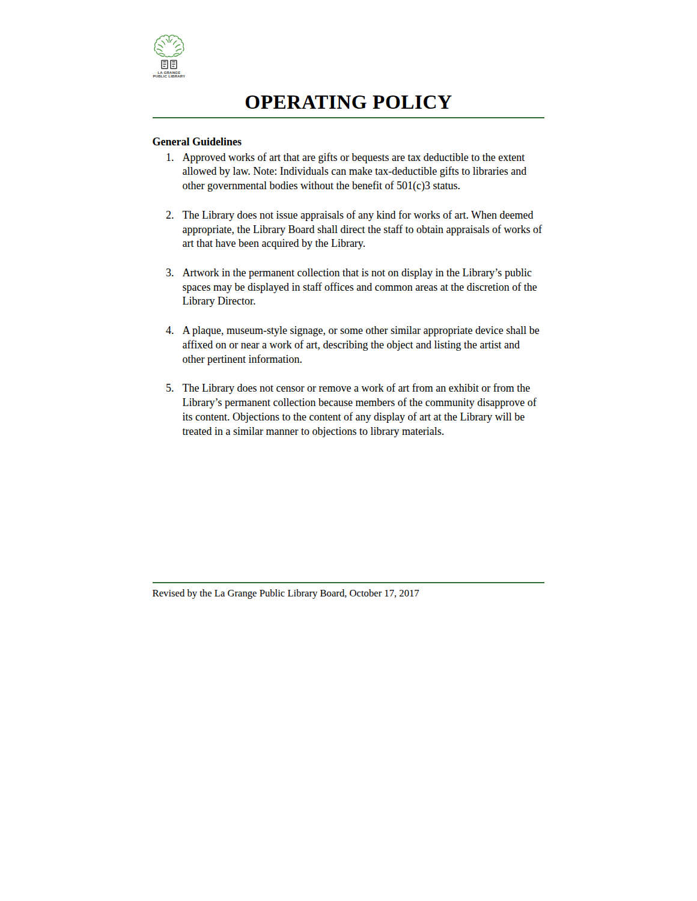LA GRANGE PUBLIC LIBRARY
OPERATING POLICY
General Guidelines
Approved works of art that are gifts or bequests are tax deductible to the extent allowed by law. Note: Individuals can make tax-deductible gifts to libraries and other governmental bodies without the benefit of 501(c)3 status.
The Library does not issue appraisals of any kind for works of art. When deemed appropriate, the Library Board shall direct the staff to obtain appraisals of works of art that have been acquired by the Library.
Artwork in the permanent collection that is not on display in the Library’s public spaces may be displayed in staff offices and common areas at the discretion of the Library Director.
A plaque, museum-style signage, or some other similar appropriate device shall be affixed on or near a work of art, describing the object and listing the artist and other pertinent information.
The Library does not censor or remove a work of art from an exhibit or from the Library’s permanent collection because members of the community disapprove of its content. Objections to the content of any display of art at the Library will be treated in a similar manner to objections to library materials.
Revised by the La Grange Public Library Board, October 17, 2017